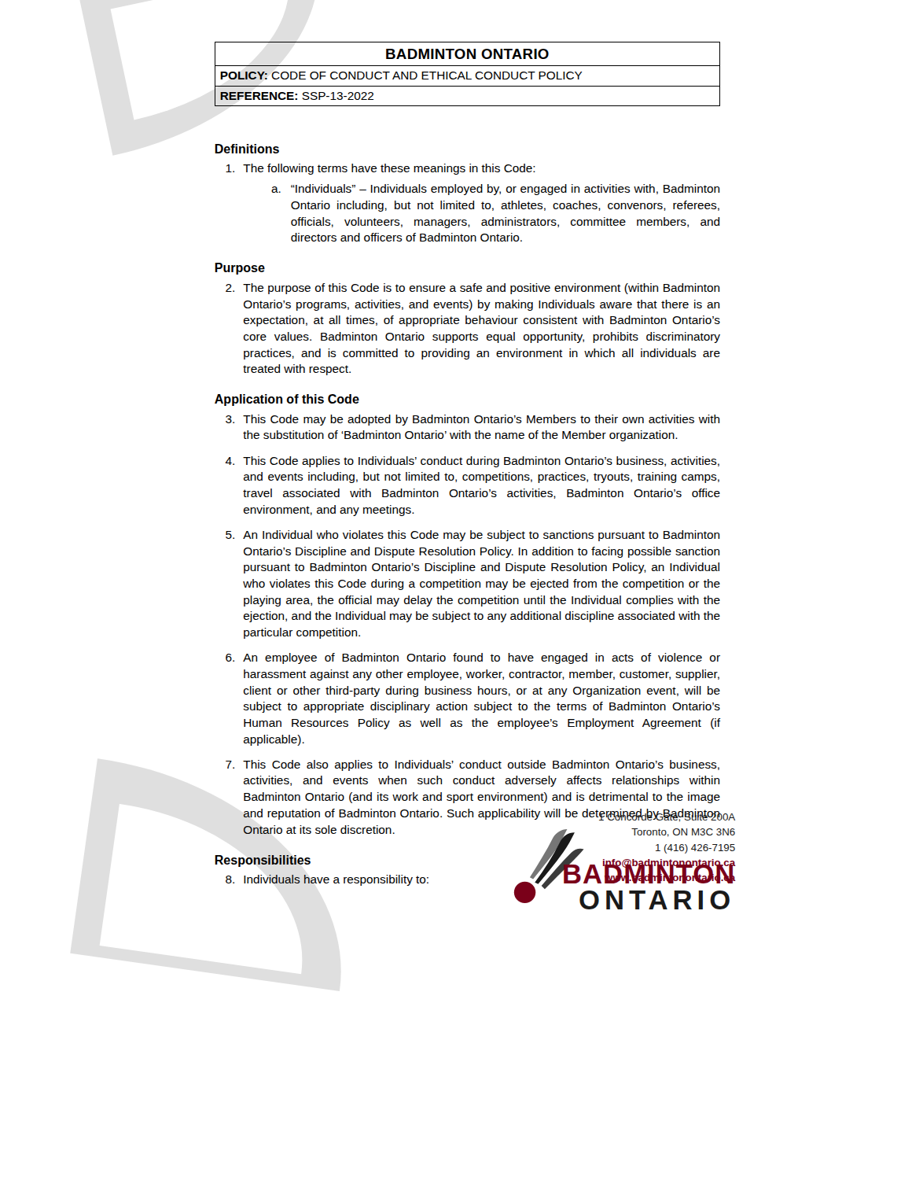| BADMINTON ONTARIO |
| POLICY: CODE OF CONDUCT AND ETHICAL CONDUCT POLICY |
| REFERENCE: SSP-13-2022 |
Definitions
The following terms have these meanings in this Code:
“Individuals” – Individuals employed by, or engaged in activities with, Badminton Ontario including, but not limited to, athletes, coaches, convenors, referees, officials, volunteers, managers, administrators, committee members, and directors and officers of Badminton Ontario.
Purpose
The purpose of this Code is to ensure a safe and positive environment (within Badminton Ontario’s programs, activities, and events) by making Individuals aware that there is an expectation, at all times, of appropriate behaviour consistent with Badminton Ontario’s core values. Badminton Ontario supports equal opportunity, prohibits discriminatory practices, and is committed to providing an environment in which all individuals are treated with respect.
Application of this Code
This Code may be adopted by Badminton Ontario’s Members to their own activities with the substitution of ‘Badminton Ontario’ with the name of the Member organization.
This Code applies to Individuals’ conduct during Badminton Ontario’s business, activities, and events including, but not limited to, competitions, practices, tryouts, training camps, travel associated with Badminton Ontario’s activities, Badminton Ontario’s office environment, and any meetings.
An Individual who violates this Code may be subject to sanctions pursuant to Badminton Ontario’s Discipline and Dispute Resolution Policy. In addition to facing possible sanction pursuant to Badminton Ontario’s Discipline and Dispute Resolution Policy, an Individual who violates this Code during a competition may be ejected from the competition or the playing area, the official may delay the competition until the Individual complies with the ejection, and the Individual may be subject to any additional discipline associated with the particular competition.
An employee of Badminton Ontario found to have engaged in acts of violence or harassment against any other employee, worker, contractor, member, customer, supplier, client or other third-party during business hours, or at any Organization event, will be subject to appropriate disciplinary action subject to the terms of Badminton Ontario’s Human Resources Policy as well as the employee’s Employment Agreement (if applicable).
This Code also applies to Individuals’ conduct outside Badminton Ontario’s business, activities, and events when such conduct adversely affects relationships within Badminton Ontario (and its work and sport environment) and is detrimental to the image and reputation of Badminton Ontario. Such applicability will be determined by Badminton Ontario at its sole discretion.
Responsibilities
Individuals have a responsibility to:
1 Concorde Gate, Suite 200A
Toronto, ON M3C 3N6
1 (416) 426-7195
info@badmintonontario.ca
www.badmintonontario.ca
BADMINTON
ONTARIO